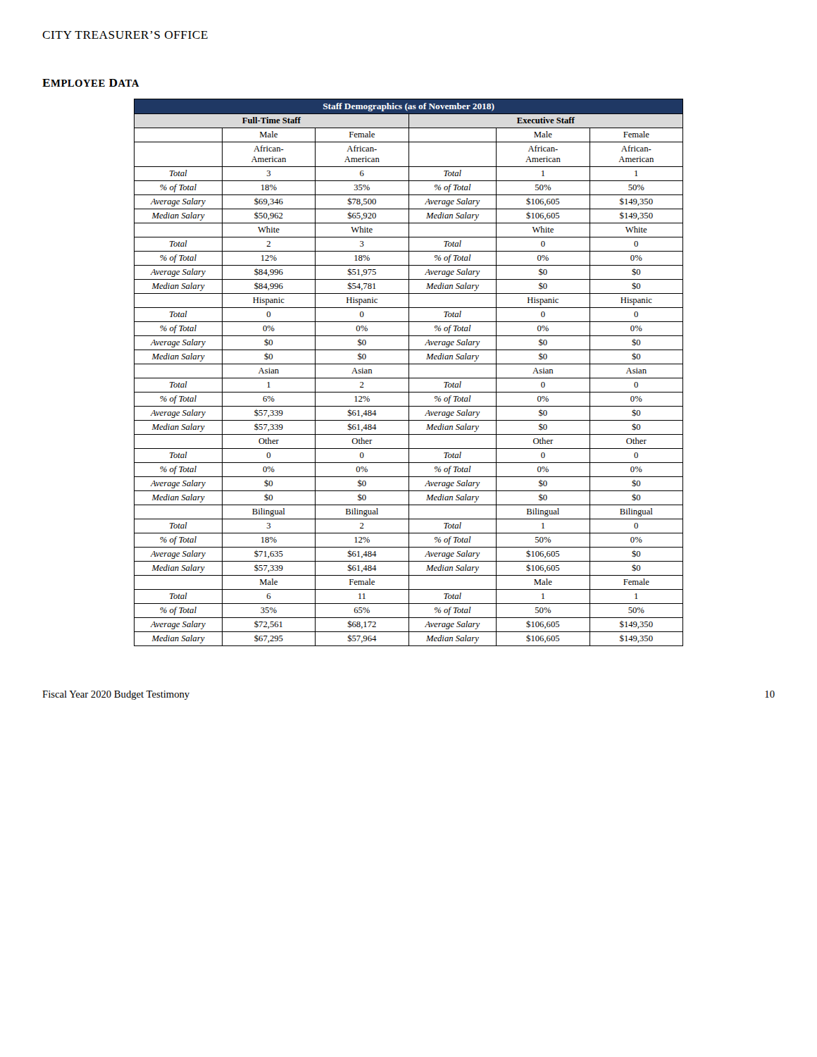CITY TREASURER’S OFFICE
EMPLOYEE DATA
| Staff Demographics (as of November 2018) |
| Full-Time Staff | Executive Staff |
| | Male | Female | | Male | Female |
| | African- American | African- American | | African- American | African- American |
| Total | 3 | 6 | Total | 1 | 1 |
| % of Total | 18% | 35% | % of Total | 50% | 50% |
| Average Salary | $69,346 | $78,500 | Average Salary | $106,605 | $149,350 |
| Median Salary | $50,962 | $65,920 | Median Salary | $106,605 | $149,350 |
| | White | White | | White | White |
| Total | 2 | 3 | Total | 0 | 0 |
| % of Total | 12% | 18% | % of Total | 0% | 0% |
| Average Salary | $84,996 | $51,975 | Average Salary | $0 | $0 |
| Median Salary | $84,996 | $54,781 | Median Salary | $0 | $0 |
| | Hispanic | Hispanic | | Hispanic | Hispanic |
| Total | 0 | 0 | Total | 0 | 0 |
| % of Total | 0% | 0% | % of Total | 0% | 0% |
| Average Salary | $0 | $0 | Average Salary | $0 | $0 |
| Median Salary | $0 | $0 | Median Salary | $0 | $0 |
| | Asian | Asian | | Asian | Asian |
| Total | 1 | 2 | Total | 0 | 0 |
| % of Total | 6% | 12% | % of Total | 0% | 0% |
| Average Salary | $57,339 | $61,484 | Average Salary | $0 | $0 |
| Median Salary | $57,339 | $61,484 | Median Salary | $0 | $0 |
| | Other | Other | | Other | Other |
| Total | 0 | 0 | Total | 0 | 0 |
| % of Total | 0% | 0% | % of Total | 0% | 0% |
| Average Salary | $0 | $0 | Average Salary | $0 | $0 |
| Median Salary | $0 | $0 | Median Salary | $0 | $0 |
| | Bilingual | Bilingual | | Bilingual | Bilingual |
| Total | 3 | 2 | Total | 1 | 0 |
| % of Total | 18% | 12% | % of Total | 50% | 0% |
| Average Salary | $71,635 | $61,484 | Average Salary | $106,605 | $0 |
| Median Salary | $57,339 | $61,484 | Median Salary | $106,605 | $0 |
| | Male | Female | | Male | Female |
| Total | 6 | 11 | Total | 1 | 1 |
| % of Total | 35% | 65% | % of Total | 50% | 50% |
| Average Salary | $72,561 | $68,172 | Average Salary | $106,605 | $149,350 |
| Median Salary | $67,295 | $57,964 | Median Salary | $106,605 | $149,350 |
Fiscal Year 2020 Budget Testimony 10